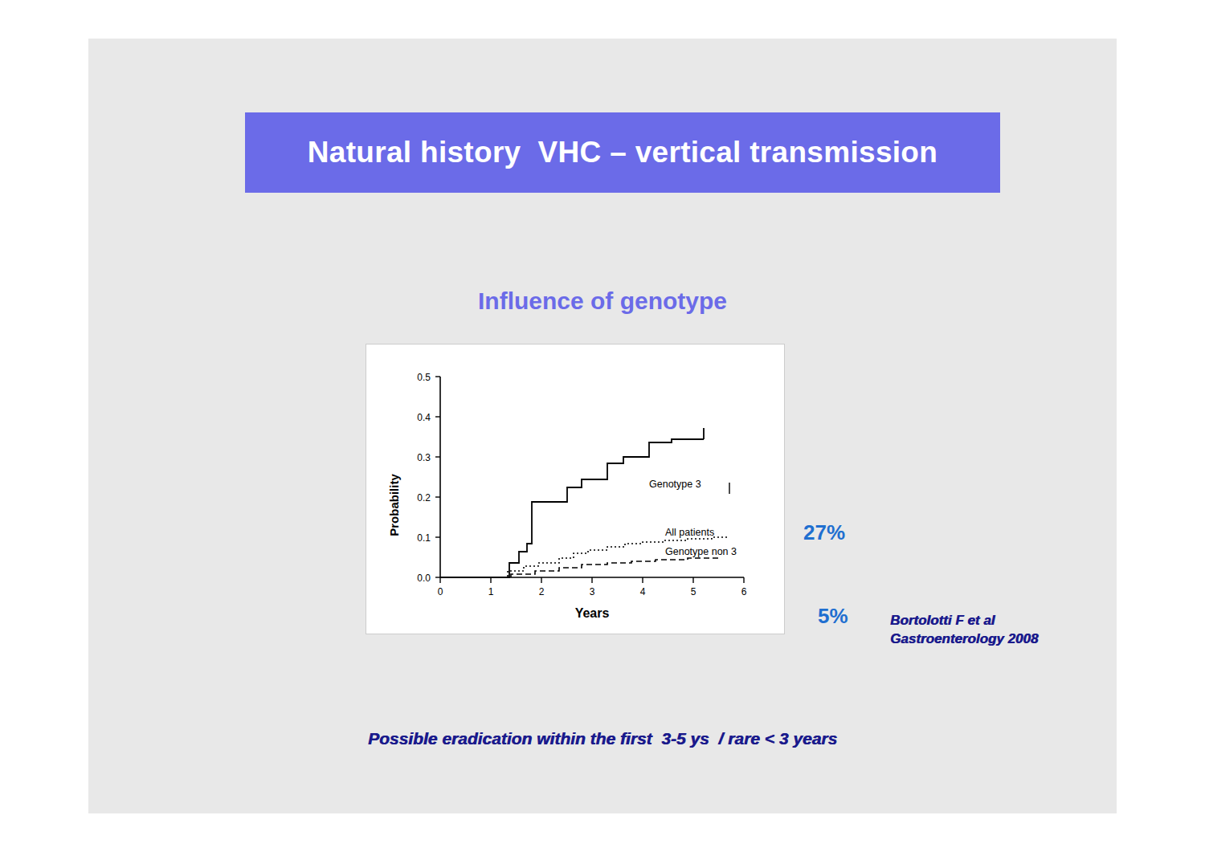Natural history VHC – vertical transmission
Influence of genotype
0.5 0.4 0.3 0.2 0.1 0.0 0 1 2 3 4 5 6 Probability Years Genotype 3 All patients Genotype non 3
27%
5%
Bortolotti F et al
Gastroenterology 2008
Possible eradication within the first 3-5 ys / rare < 3 years